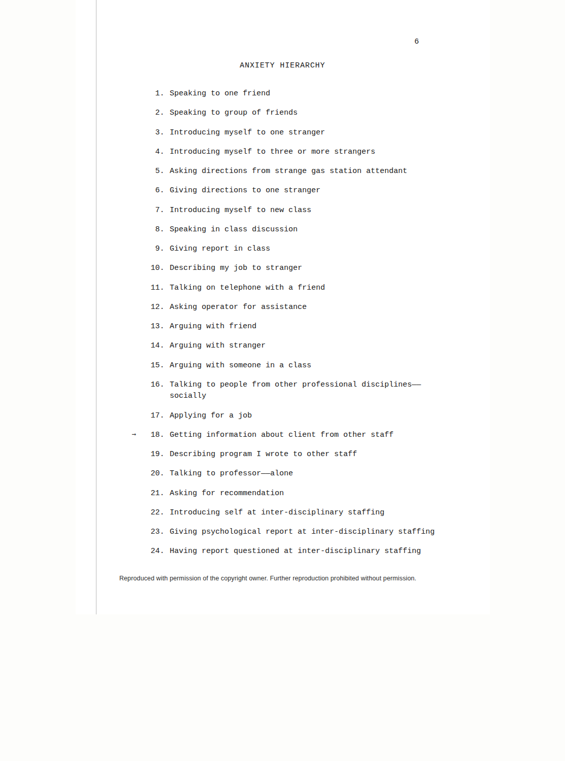6
ANXIETY HIERARCHY
Speaking to one friend
Speaking to group of friends
Introducing myself to one stranger
Introducing myself to three or more strangers
Asking directions from strange gas station attendant
Giving directions to one stranger
Introducing myself to new class
Speaking in class discussion
Giving report in class
Describing my job to stranger
Talking on telephone with a friend
Asking operator for assistance
Arguing with friend
Arguing with stranger
Arguing with someone in a class
Talking to people from other professional disciplines——socially
Applying for a job
➞Getting information about client from other staff
Describing program I wrote to other staff
Talking to professor——alone
Asking for recommendation
Introducing self at inter-disciplinary staffing
Giving psychological report at inter-disciplinary staffing
Having report questioned at inter-disciplinary staffing
Reproduced with permission of the copyright owner. Further reproduction prohibited without permission.